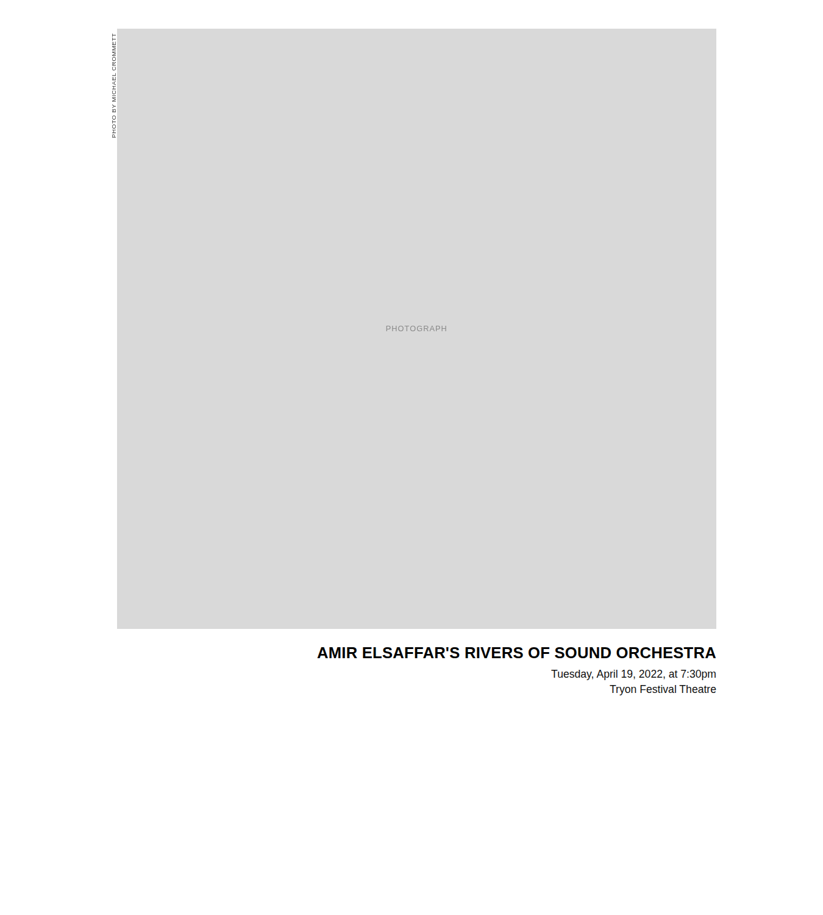Photo by Michael Crommett
Photograph
Amir ElSaffar's Rivers of Sound Orchestra
Tuesday, April 19, 2022, at 7:30pm Tryon Festival Theatre